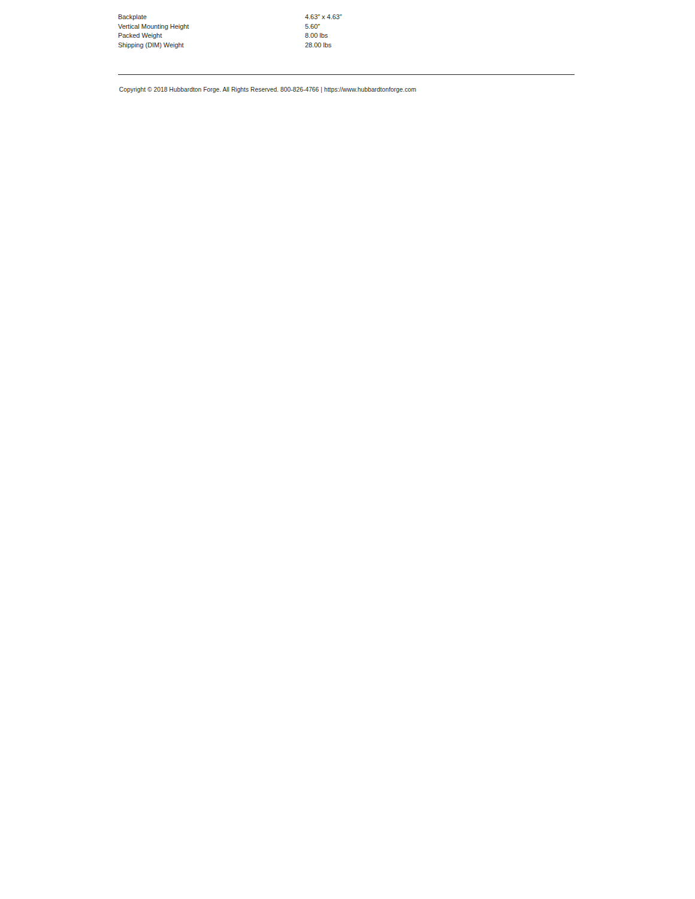| Backplate | 4.63″ x 4.63″ |
| Vertical Mounting Height | 5.60″ |
| Packed Weight | 8.00 lbs |
| Shipping (DIM) Weight | 28.00 lbs |
Copyright © 2018 Hubbardton Forge. All Rights Reserved. 800-826-4766 | https://www.hubbardtonforge.com